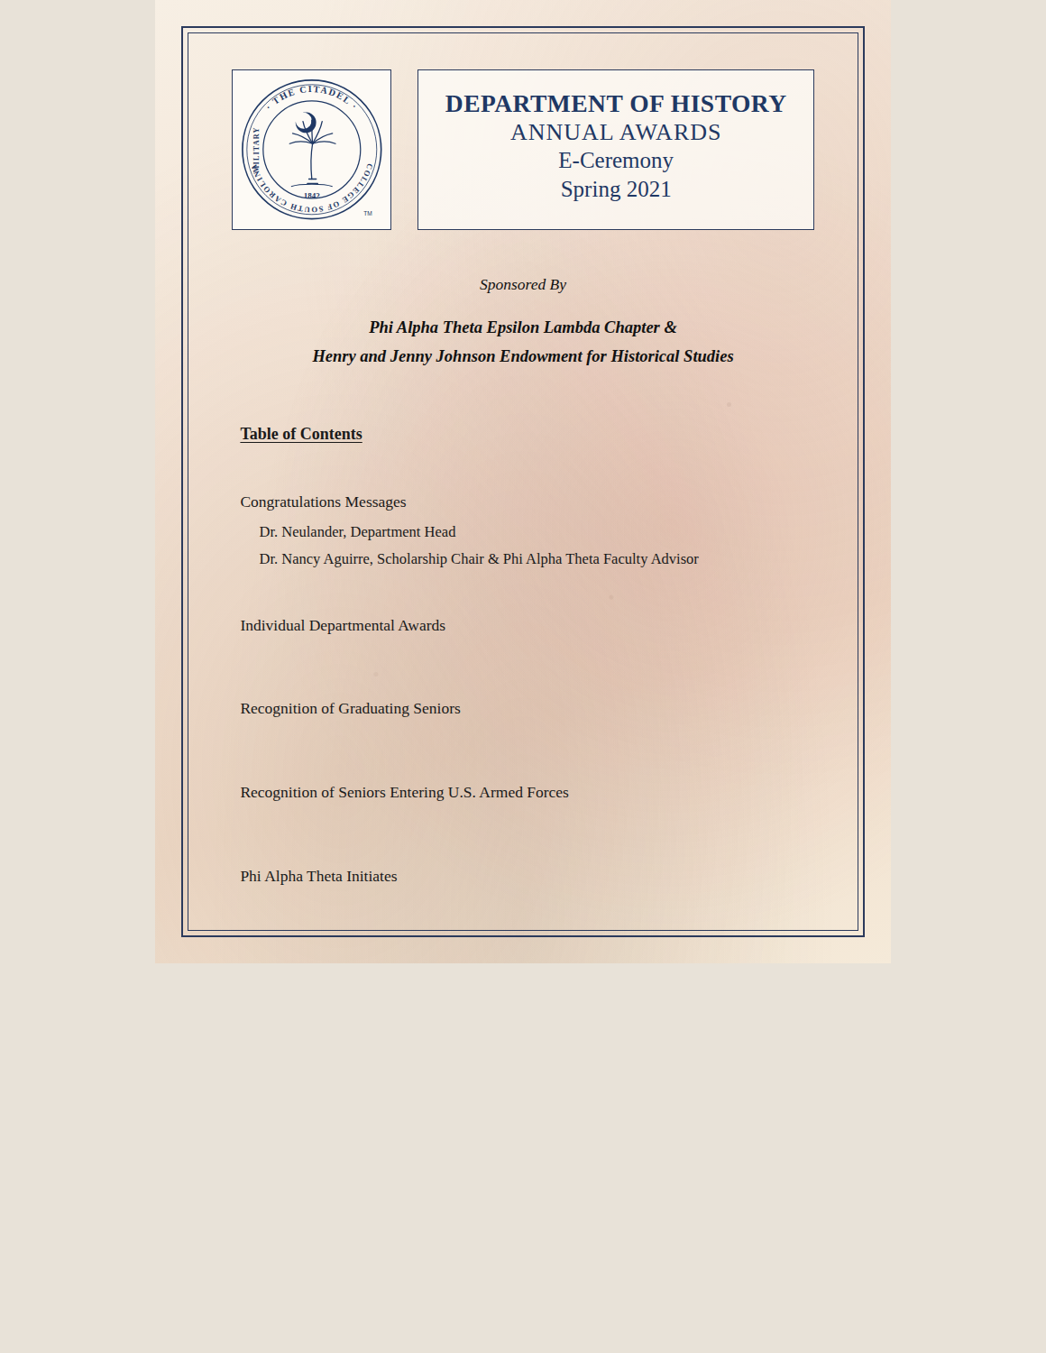· THE CITADEL · COLLEGE OF SOUTH CAROLINA MILITARY 1842 TM
DEPARTMENT OF HISTORY
ANNUAL AWARDS
E-Ceremony
Spring 2021
Sponsored By
Phi Alpha Theta Epsilon Lambda Chapter &
Henry and Jenny Johnson Endowment for Historical Studies
Table of Contents
Congratulations Messages
Dr. Neulander, Department Head
Dr. Nancy Aguirre, Scholarship Chair & Phi Alpha Theta Faculty Advisor
Individual Departmental Awards
Recognition of Graduating Seniors
Recognition of Seniors Entering U.S. Armed Forces
Phi Alpha Theta Initiates